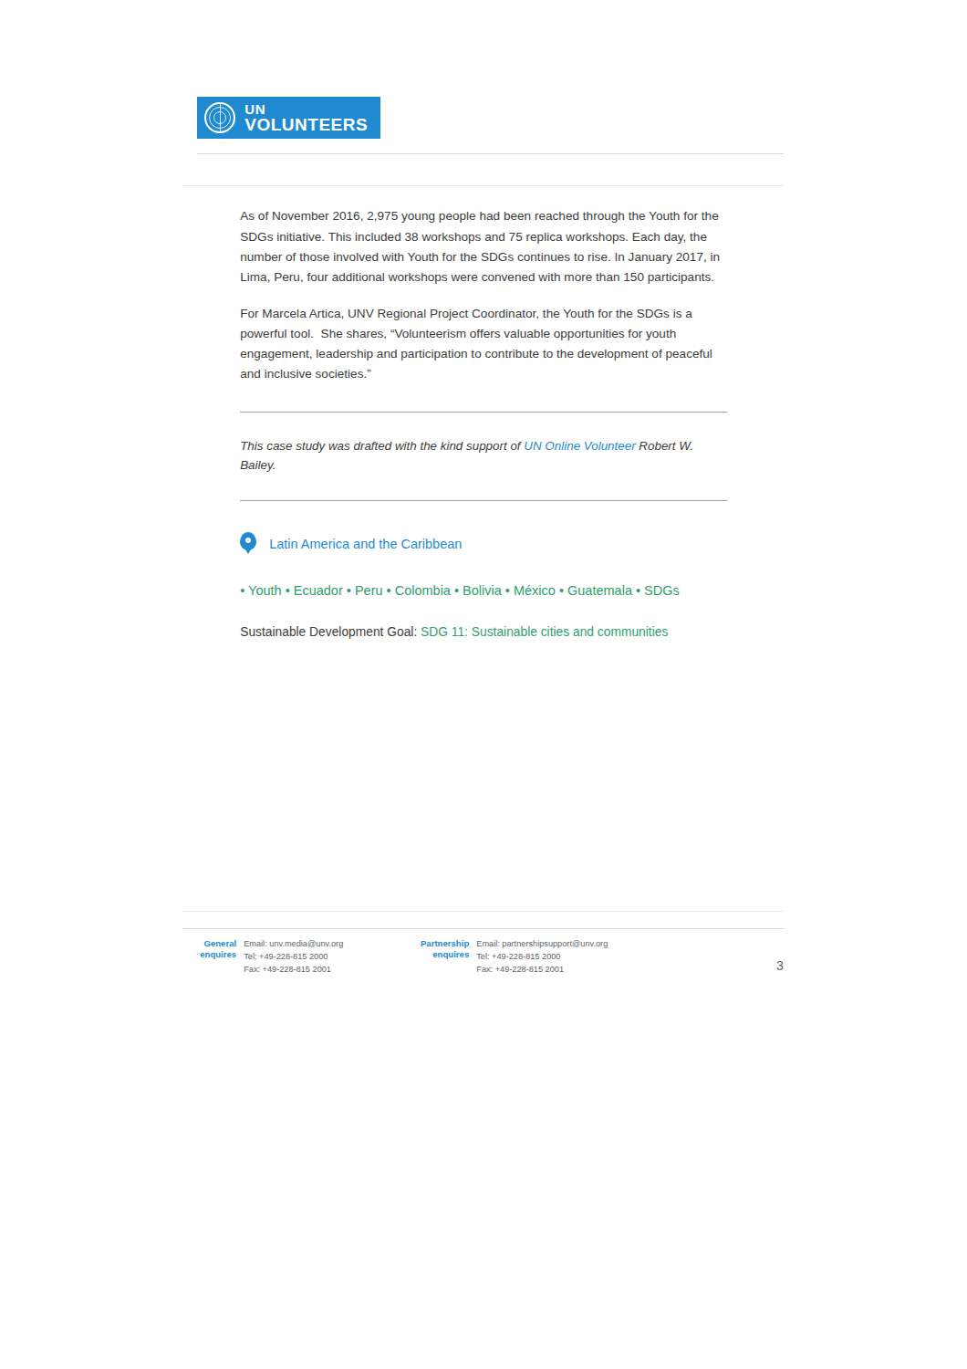UN VOLUNTEERS
As of November 2016, 2,975 young people had been reached through the Youth for the SDGs initiative. This included 38 workshops and 75 replica workshops. Each day, the number of those involved with Youth for the SDGs continues to rise. In January 2017, in Lima, Peru, four additional workshops were convened with more than 150 participants.
For Marcela Artica, UNV Regional Project Coordinator, the Youth for the SDGs is a powerful tool. She shares, “Volunteerism offers valuable opportunities for youth engagement, leadership and participation to contribute to the development of peaceful and inclusive societies.”
This case study was drafted with the kind support of UN Online Volunteer Robert W. Bailey.
Latin America and the Caribbean
• Youth • Ecuador • Peru • Colombia • Bolivia • México • Guatemala • SDGs
Sustainable Development Goal: SDG 11: Sustainable cities and communities
General enquires
Email: unv.media@unv.org
Tel: +49-228-815 2000
Fax: +49-228-815 2001
Partnership enquires
Email: partnershipsupport@unv.org
Tel: +49-228-815 2000
Fax: +49-228-815 2001
3